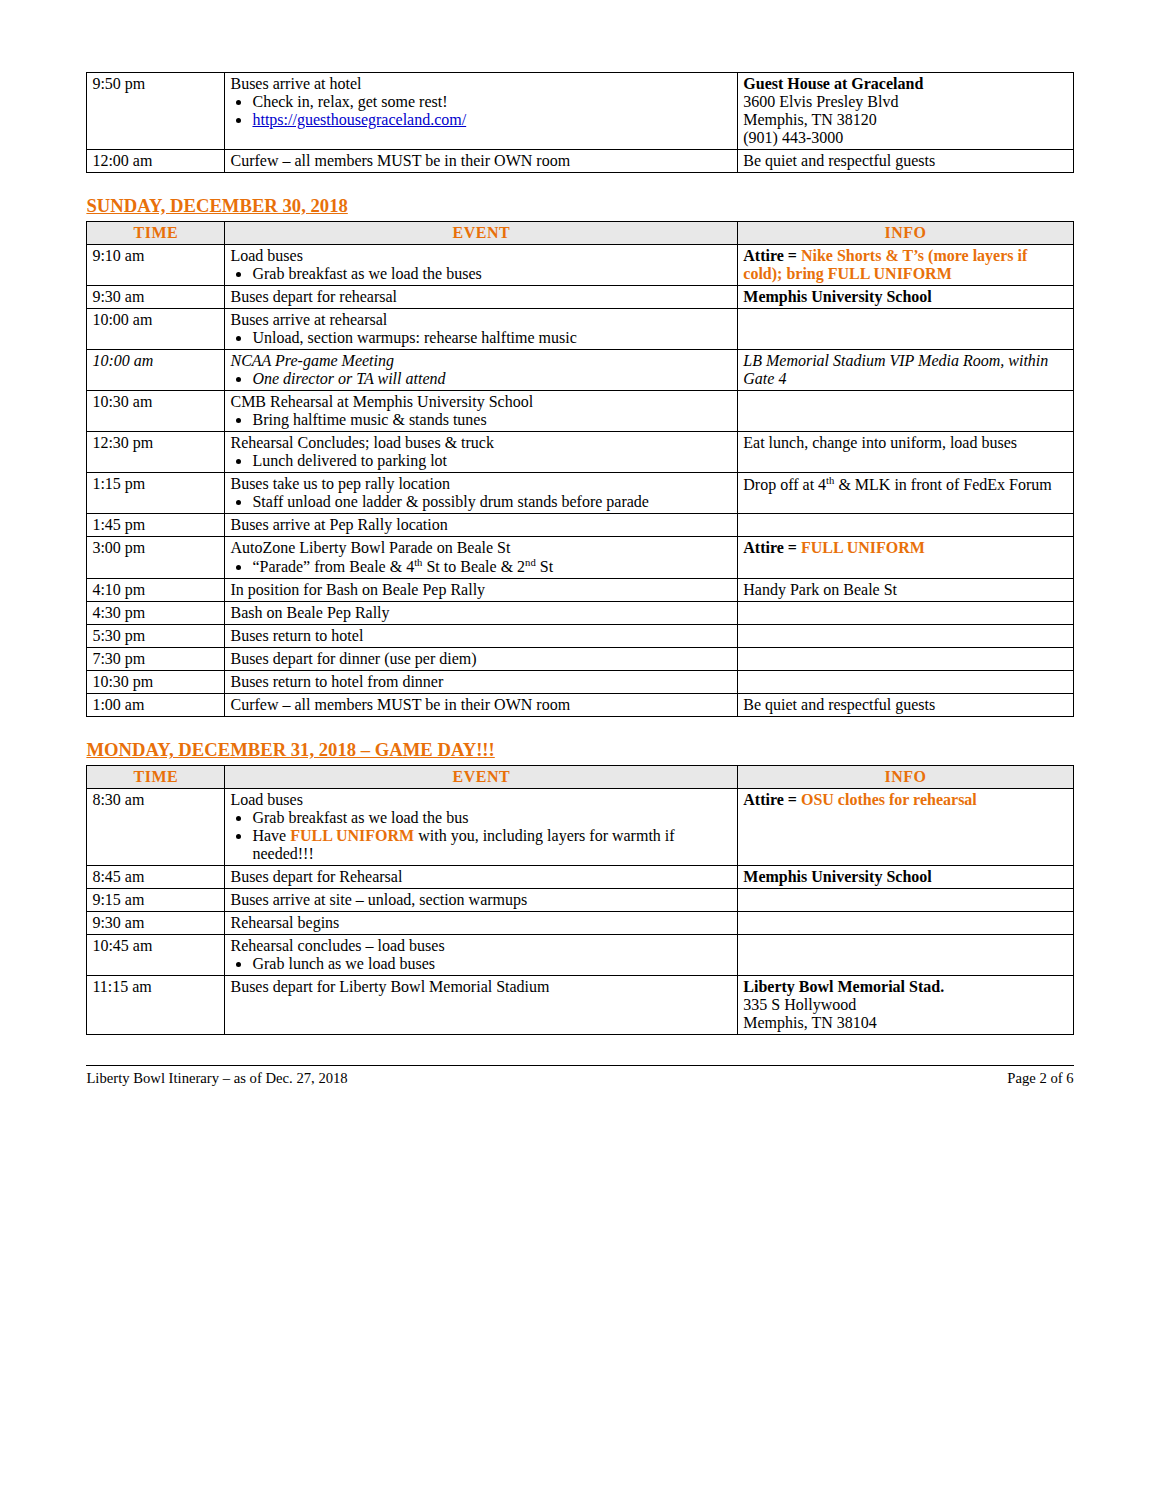| 9:50 pm | Buses arrive at hotel Check in, relax, get some rest! https://guesthousegraceland.com/ | Guest House at Graceland 3600 Elvis Presley Blvd Memphis, TN 38120 (901) 443-3000 |
| 12:00 am | Curfew – all members MUST be in their OWN room | Be quiet and respectful guests |
SUNDAY, DECEMBER 30, 2018
| TIME | EVENT | INFO |
| --- | --- | --- |
| 9:10 am | Load buses Grab breakfast as we load the buses | Attire = Nike Shorts & T’s (more layers if cold); bring FULL UNIFORM |
| 9:30 am | Buses depart for rehearsal | Memphis University School |
| 10:00 am | Buses arrive at rehearsal Unload, section warmups: rehearse halftime music | |
| 10:00 am | NCAA Pre-game Meeting One director or TA will attend | LB Memorial Stadium VIP Media Room, within Gate 4 |
| 10:30 am | CMB Rehearsal at Memphis University School Bring halftime music & stands tunes | |
| 12:30 pm | Rehearsal Concludes; load buses & truck Lunch delivered to parking lot | Eat lunch, change into uniform, load buses |
| 1:15 pm | Buses take us to pep rally location Staff unload one ladder & possibly drum stands before parade | Drop off at 4 th & MLK in front of FedEx Forum |
| 1:45 pm | Buses arrive at Pep Rally location | |
| 3:00 pm | AutoZone Liberty Bowl Parade on Beale St “Parade” from Beale & 4 th St to Beale & 2 nd St | Attire = FULL UNIFORM |
| 4:10 pm | In position for Bash on Beale Pep Rally | Handy Park on Beale St |
| 4:30 pm | Bash on Beale Pep Rally | |
| 5:30 pm | Buses return to hotel | |
| 7:30 pm | Buses depart for dinner (use per diem) | |
| 10:30 pm | Buses return to hotel from dinner | |
| 1:00 am | Curfew – all members MUST be in their OWN room | Be quiet and respectful guests |
MONDAY, DECEMBER 31, 2018 – GAME DAY!!!
| TIME | EVENT | INFO |
| --- | --- | --- |
| 8:30 am | Load buses Grab breakfast as we load the bus Have FULL UNIFORM with you, including layers for warmth if needed!!! | Attire = OSU clothes for rehearsal |
| 8:45 am | Buses depart for Rehearsal | Memphis University School |
| 9:15 am | Buses arrive at site – unload, section warmups | |
| 9:30 am | Rehearsal begins | |
| 10:45 am | Rehearsal concludes – load buses Grab lunch as we load buses | |
| 11:15 am | Buses depart for Liberty Bowl Memorial Stadium | Liberty Bowl Memorial Stad. 335 S Hollywood Memphis, TN 38104 |
Liberty Bowl Itinerary – as of Dec. 27, 2018 Page 2 of 6